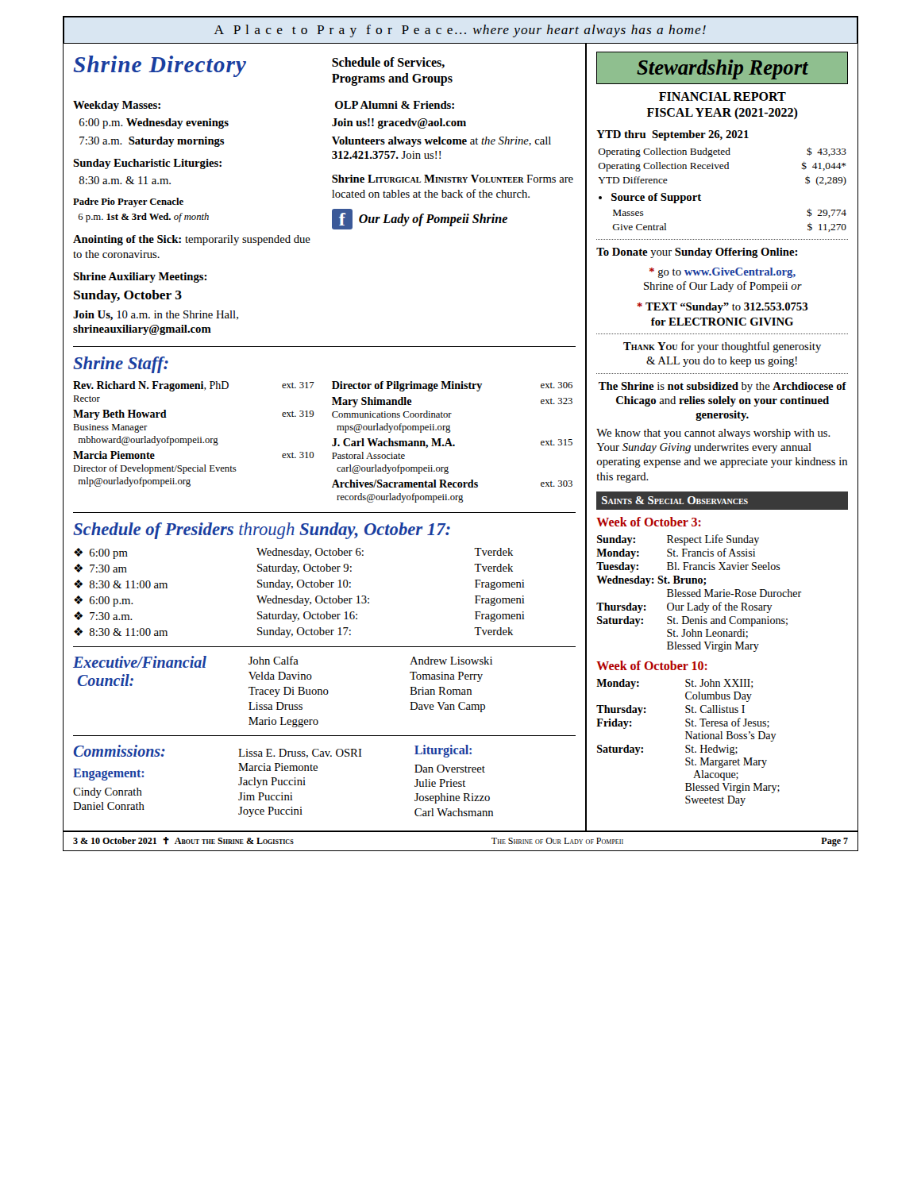A P l a c e t o P r a y f o r P e a c e… where your heart always has a home!
Shrine Directory
Schedule of Services,
Programs and Groups
Weekday Masses:
6:00 p.m. Wednesday evenings
7:30 a.m. Saturday mornings
Sunday Eucharistic Liturgies:
8:30 a.m. & 11 a.m.
Padre Pio Prayer Cenacle
6 p.m. 1st & 3rd Wed. of month
Anointing of the Sick: temporarily suspended due to the coronavirus.
Shrine Auxiliary Meetings:
Sunday, October 3
Join Us, 10 a.m. in the Shrine Hall,
shrineauxiliary@gmail.com
OLP Alumni & Friends:
Join us!! gracedv@aol.com
Volunteers always welcome at the Shrine, call 312.421.3757. Join us!!
Shrine Liturgical Ministry Volunteer Forms are located on tables at the back of the church.
f
Our Lady of Pompeii Shrine
Shrine Staff:
| Rev. Richard N. Fragomeni , PhD Rector | ext. 317 |
| Mary Beth Howard Business Manager mbhoward@ourladyofpompeii.org | ext. 319 |
| Marcia Piemonte Director of Development/Special Events mlp@ourladyofpompeii.org | ext. 310 |
| Director of Pilgrimage Ministry | ext. 306 |
| Mary Shimandle Communications Coordinator mps@ourladyofpompeii.org | ext. 323 |
| J. Carl Wachsmann, M.A. Pastoral Associate carl@ourladyofpompeii.org | ext. 315 |
| Archives/Sacramental Records records@ourladyofpompeii.org | ext. 303 |
Schedule of Presiders through Sunday, October 17:
| ❖ 6:00 pm | Wednesday, October 6: | Tverdek |
| ❖ 7:30 am | Saturday, October 9: | Tverdek |
| ❖ 8:30 & 11:00 am | Sunday, October 10: | Fragomeni |
| ❖ 6:00 p.m. | Wednesday, October 13: | Fragomeni |
| ❖ 7:30 a.m. | Saturday, October 16: | Fragomeni |
| ❖ 8:30 & 11:00 am | Sunday, October 17: | Tverdek |
Executive/Financial
Council:
| John Calfa | Andrew Lisowski |
| Velda Davino | Tomasina Perry |
| Tracey Di Buono | Brian Roman |
| Lissa Druss | Dave Van Camp |
| Mario Leggero | |
Commissions:
Engagement:
Cindy Conrath
Daniel Conrath
Lissa E. Druss, Cav. OSRI
Marcia Piemonte
Jaclyn Puccini
Jim Puccini
Joyce Puccini
Liturgical:
Dan Overstreet
Julie Priest
Josephine Rizzo
Carl Wachsmann
Stewardship Report
FINANCIAL REPORT
FISCAL YEAR (2021-2022)
YTD thru September 26, 2021
| Operating Collection Budgeted | $ 43,333 |
| Operating Collection Received | $ 41,044* |
| YTD Difference | $ (2,289) |
Source of Support
| Masses | $ 29,774 |
| Give Central | $ 11,270 |
To Donate your Sunday Offering Online:
* go to www.GiveCentral.org,
Shrine of Our Lady of Pompeii or
* TEXT “Sunday” to 312.553.0753
for ELECTRONIC GIVING
Thank You for your thoughtful generosity
& ALL you do to keep us going!
The Shrine is not subsidized by the Archdiocese of Chicago and relies solely on your continued generosity.
We know that you cannot always worship with us. Your Sunday Giving underwrites every annual operating expense and we appreciate your kindness in this regard.
Saints & Special Observances
Week of October 3:
| Sunday: | Respect Life Sunday |
| Monday: | St. Francis of Assisi |
| Tuesday: | Bl. Francis Xavier Seelos |
| Wednesday: St. Bruno; |
| | Blessed Marie-Rose Durocher |
| Thursday: | Our Lady of the Rosary |
| Saturday: | St. Denis and Companions; St. John Leonardi; Blessed Virgin Mary |
Week of October 10:
| Monday: | St. John XXIII; Columbus Day |
| Thursday: | St. Callistus I |
| Friday: | St. Teresa of Jesus; National Boss’s Day |
| Saturday: | St. Hedwig; St. Margaret Mary Alacoque; Blessed Virgin Mary; Sweetest Day |
3 & 10 October 2021 ✝ About the Shrine & Logistics
The Shrine of Our Lady of Pompeii
Page 7